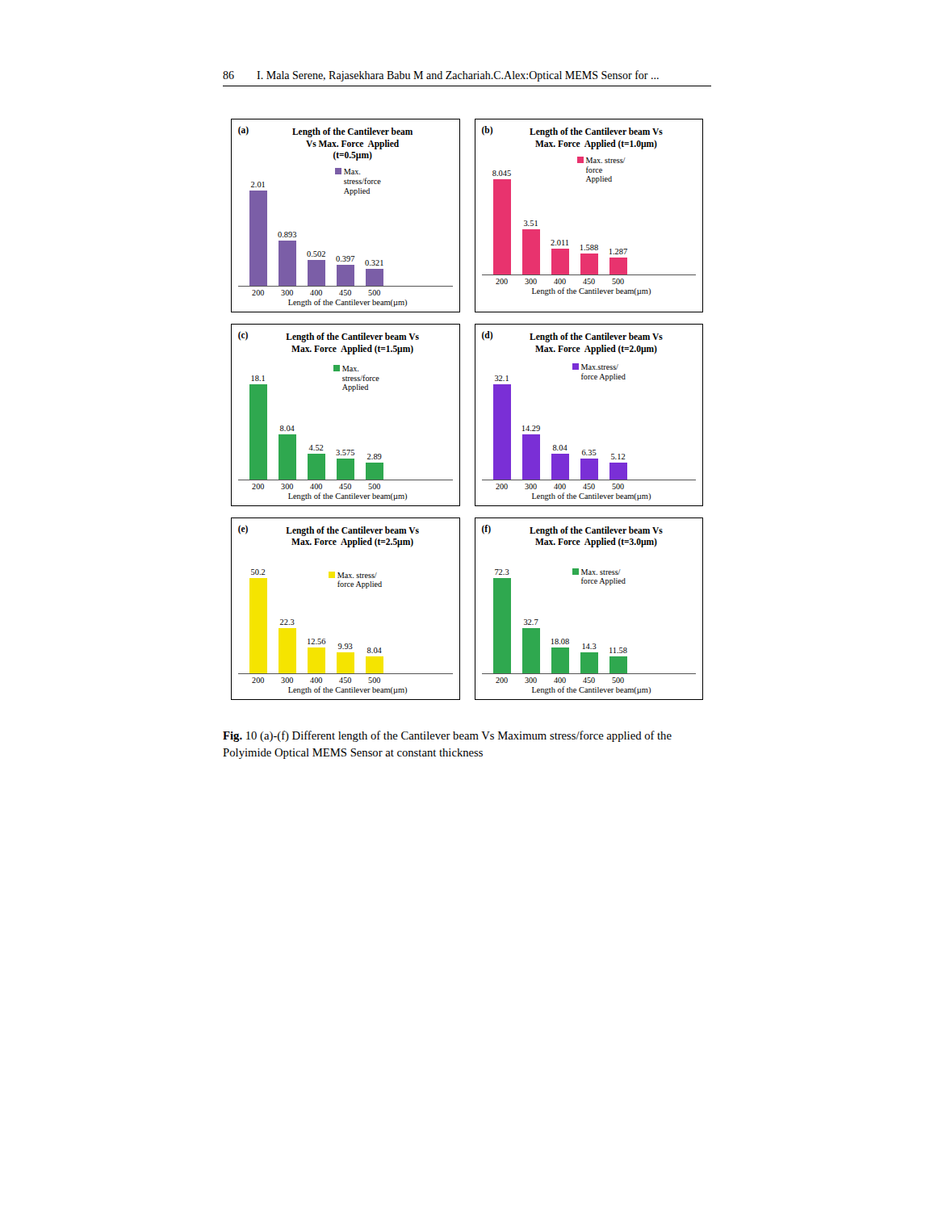86 I. Mala Serene, Rajasekhara Babu M and Zachariah.C.Alex:Optical MEMS Sensor for ...
(a)
Length of the Cantilever beam
Vs Max. Force Applied
(t=0.5µm)
Max.
stress/force
Applied
2.01
0.893
0.502
0.397
0.321
200300400450500
Length of the Cantilever beam(µm)
(b)
Length of the Cantilever beam Vs
Max. Force Applied (t=1.0µm)
Max. stress/
force
Applied
8.045
3.51
2.011
1.588
1.287
200300400450500
Length of the Cantilever beam(µm)
(c)
Length of the Cantilever beam Vs
Max. Force Applied (t=1.5µm)
Max.
stress/force
Applied
18.1
8.04
4.52
3.575
2.89
200300400450500
Length of the Cantilever beam(µm)
(d)
Length of the Cantilever beam Vs
Max. Force Applied (t=2.0µm)
Max.stress/
force Applied
32.1
14.29
8.04
6.35
5.12
200300400450500
Length of the Cantilever beam(µm)
(e)
Length of the Cantilever beam Vs
Max. Force Applied (t=2.5µm)
Max. stress/
force Applied
50.2
22.3
12.56
9.93
8.04
200300400450500
Length of the Cantilever beam(µm)
(f)
Length of the Cantilever beam Vs
Max. Force Applied (t=3.0µm)
Max. stress/
force Applied
72.3
32.7
18.08
14.3
11.58
200300400450500
Length of the Cantilever beam(µm)
Fig. 10 (a)-(f) Different length of the Cantilever beam Vs Maximum stress/force applied of the Polyimide Optical MEMS Sensor at constant thickness